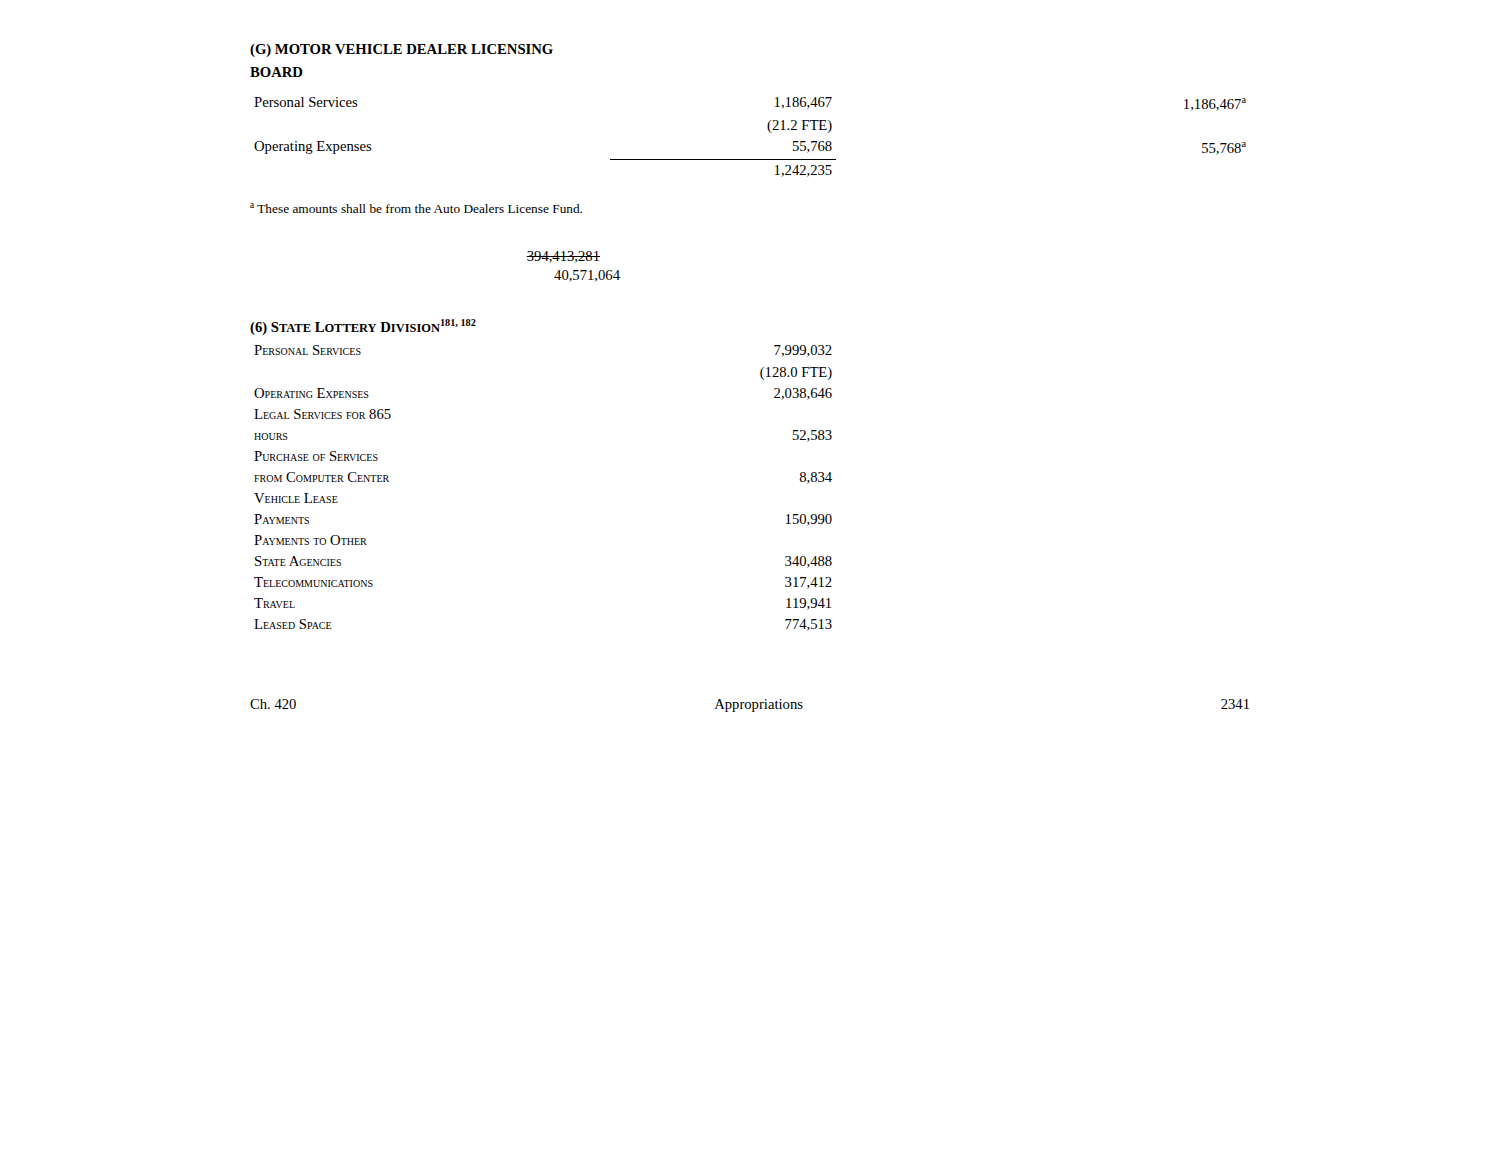(G) MOTOR VEHICLE DEALER LICENSING
BOARD
| Personal Services | 1,186,467 | | 1,186,467 a |
| | (21.2 FTE) | | |
| Operating Expenses | 55,768 | | 55,768 a |
| | 1,242,235 | | |
a These amounts shall be from the Auto Dealers License Fund.
394,413,281
40,571,064
(6) STATE LOTTERY DIVISION181, 182
| Personal Services | 7,999,032 | | |
| | (128.0 FTE) | | |
| Operating Expenses | 2,038,646 | | |
| Legal Services for 865 | | | |
| hours | 52,583 | | |
| Purchase of Services | | | |
| from Computer Center | 8,834 | | |
| Vehicle Lease | | | |
| Payments | 150,990 | | |
| Payments to Other | | | |
| State Agencies | 340,488 | | |
| Telecommunications | 317,412 | | |
| Travel | 119,941 | | |
| Leased Space | 774,513 | | |
Ch. 420 Appropriations 2341